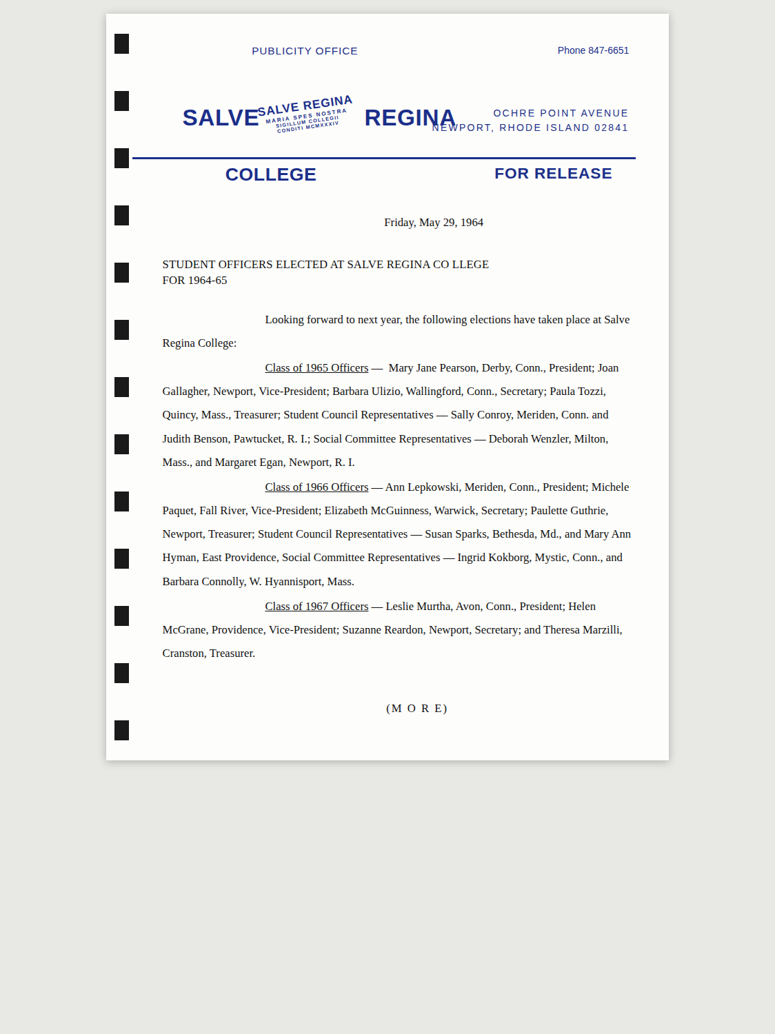PUBLICITY OFFICE
Phone 847-6651
SALVE REGINA MARIA SPES NOSTRA SIGILLUM COLLEGII CONDITI MCMXXXIV
SALVE
REGINA
OCHRE POINT AVENUE
NEWPORT, RHODE ISLAND 02841
COLLEGE
FOR RELEASE
Friday, May 29, 1964
STUDENT OFFICERS ELECTED AT SALVE REGINA CO LLEGE
FOR 1964-65
Looking forward to next year, the following elections have taken place at Salve Regina College:
Class of 1965 Officers — Mary Jane Pearson, Derby, Conn., President; Joan Gallagher, Newport, Vice-President; Barbara Ulizio, Wallingford, Conn., Secretary; Paula Tozzi, Quincy, Mass., Treasurer; Student Council Representatives — Sally Conroy, Meriden, Conn. and Judith Benson, Pawtucket, R. I.; Social Committee Representatives — Deborah Wenzler, Milton, Mass., and Margaret Egan, Newport, R. I.
Class of 1966 Officers — Ann Lepkowski, Meriden, Conn., President; Michele Paquet, Fall River, Vice-President; Elizabeth McGuinness, Warwick, Secretary; Paulette Guthrie, Newport, Treasurer; Student Council Representatives — Susan Sparks, Bethesda, Md., and Mary Ann Hyman, East Providence, Social Committee Representatives — Ingrid Kokborg, Mystic, Conn., and Barbara Connolly, W. Hyannisport, Mass.
Class of 1967 Officers — Leslie Murtha, Avon, Conn., President; Helen McGrane, Providence, Vice-President; Suzanne Reardon, Newport, Secretary; and Theresa Marzilli, Cranston, Treasurer.
(M O R E)